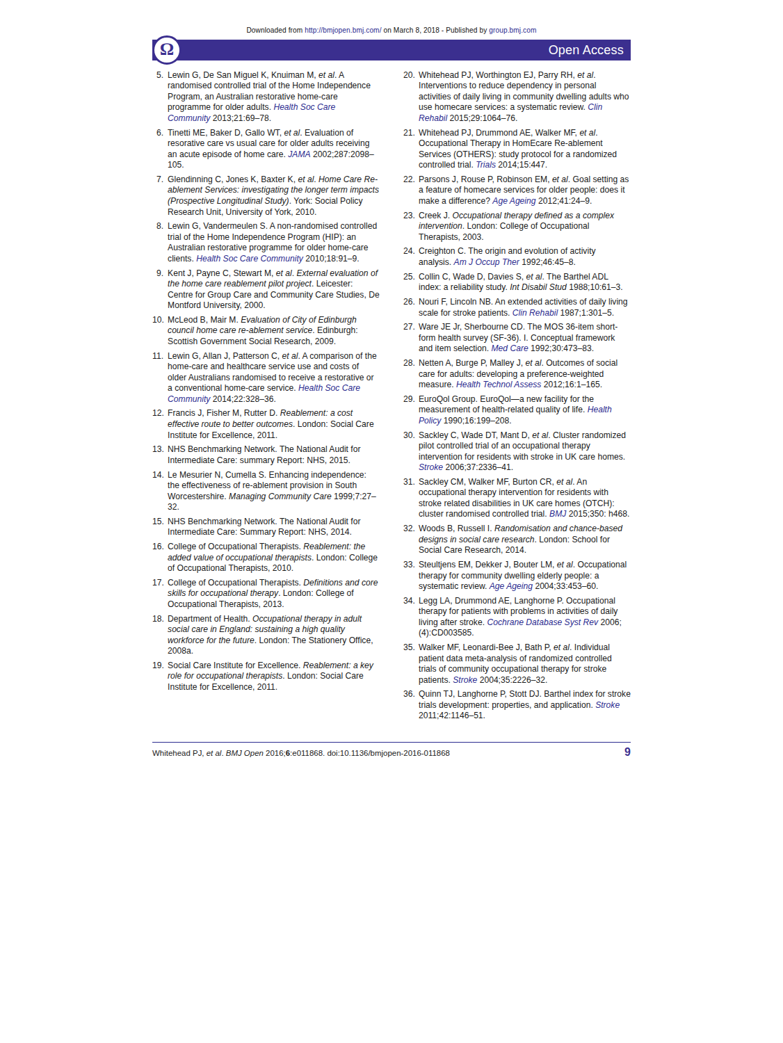Downloaded from http://bmjopen.bmj.com/ on March 8, 2018 - Published by group.bmj.com
Ω
Open Access
5. Lewin G, De San Miguel K, Knuiman M, et al. A randomised controlled trial of the Home Independence Program, an Australian restorative home-care programme for older adults. Health Soc Care Community 2013;21:69–78.
6. Tinetti ME, Baker D, Gallo WT, et al. Evaluation of resorative care vs usual care for older adults receiving an acute episode of home care. JAMA 2002;287:2098–105.
7. Glendinning C, Jones K, Baxter K, et al. Home Care Re-ablement Services: investigating the longer term impacts (Prospective Longitudinal Study). York: Social Policy Research Unit, University of York, 2010.
8. Lewin G, Vandermeulen S. A non-randomised controlled trial of the Home Independence Program (HIP): an Australian restorative programme for older home-care clients. Health Soc Care Community 2010;18:91–9.
9. Kent J, Payne C, Stewart M, et al. External evaluation of the home care reablement pilot project. Leicester: Centre for Group Care and Community Care Studies, De Montford University, 2000.
10. McLeod B, Mair M. Evaluation of City of Edinburgh council home care re-ablement service. Edinburgh: Scottish Government Social Research, 2009.
11. Lewin G, Allan J, Patterson C, et al. A comparison of the home-care and healthcare service use and costs of older Australians randomised to receive a restorative or a conventional home-care service. Health Soc Care Community 2014;22:328–36.
12. Francis J, Fisher M, Rutter D. Reablement: a cost effective route to better outcomes. London: Social Care Institute for Excellence, 2011.
13. NHS Benchmarking Network. The National Audit for Intermediate Care: summary Report: NHS, 2015.
14. Le Mesurier N, Cumella S. Enhancing independence: the effectiveness of re-ablement provision in South Worcestershire. Managing Community Care 1999;7:27–32.
15. NHS Benchmarking Network. The National Audit for Intermediate Care: Summary Report: NHS, 2014.
16. College of Occupational Therapists. Reablement: the added value of occupational therapists. London: College of Occupational Therapists, 2010.
17. College of Occupational Therapists. Definitions and core skills for occupational therapy. London: College of Occupational Therapists, 2013.
18. Department of Health. Occupational therapy in adult social care in England: sustaining a high quality workforce for the future. London: The Stationery Office, 2008a.
19. Social Care Institute for Excellence. Reablement: a key role for occupational therapists. London: Social Care Institute for Excellence, 2011.
20. Whitehead PJ, Worthington EJ, Parry RH, et al. Interventions to reduce dependency in personal activities of daily living in community dwelling adults who use homecare services: a systematic review. Clin Rehabil 2015;29:1064–76.
21. Whitehead PJ, Drummond AE, Walker MF, et al. Occupational Therapy in HomEcare Re-ablement Services (OTHERS): study protocol for a randomized controlled trial. Trials 2014;15:447.
22. Parsons J, Rouse P, Robinson EM, et al. Goal setting as a feature of homecare services for older people: does it make a difference? Age Ageing 2012;41:24–9.
23. Creek J. Occupational therapy defined as a complex intervention. London: College of Occupational Therapists, 2003.
24. Creighton C. The origin and evolution of activity analysis. Am J Occup Ther 1992;46:45–8.
25. Collin C, Wade D, Davies S, et al. The Barthel ADL index: a reliability study. Int Disabil Stud 1988;10:61–3.
26. Nouri F, Lincoln NB. An extended activities of daily living scale for stroke patients. Clin Rehabil 1987;1:301–5.
27. Ware JE Jr, Sherbourne CD. The MOS 36-item short-form health survey (SF-36). I. Conceptual framework and item selection. Med Care 1992;30:473–83.
28. Netten A, Burge P, Malley J, et al. Outcomes of social care for adults: developing a preference-weighted measure. Health Technol Assess 2012;16:1–165.
29. EuroQol Group. EuroQol—a new facility for the measurement of health-related quality of life. Health Policy 1990;16:199–208.
30. Sackley C, Wade DT, Mant D, et al. Cluster randomized pilot controlled trial of an occupational therapy intervention for residents with stroke in UK care homes. Stroke 2006;37:2336–41.
31. Sackley CM, Walker MF, Burton CR, et al. An occupational therapy intervention for residents with stroke related disabilities in UK care homes (OTCH): cluster randomised controlled trial. BMJ 2015;350: h468.
32. Woods B, Russell I. Randomisation and chance-based designs in social care research. London: School for Social Care Research, 2014.
33. Steultjens EM, Dekker J, Bouter LM, et al. Occupational therapy for community dwelling elderly people: a systematic review. Age Ageing 2004;33:453–60.
34. Legg LA, Drummond AE, Langhorne P. Occupational therapy for patients with problems in activities of daily living after stroke. Cochrane Database Syst Rev 2006;(4):CD003585.
35. Walker MF, Leonardi-Bee J, Bath P, et al. Individual patient data meta-analysis of randomized controlled trials of community occupational therapy for stroke patients. Stroke 2004;35:2226–32.
36. Quinn TJ, Langhorne P, Stott DJ. Barthel index for stroke trials development: properties, and application. Stroke 2011;42:1146–51.
Whitehead PJ, et al. BMJ Open 2016;6:e011868. doi:10.1136/bmjopen-2016-011868
9